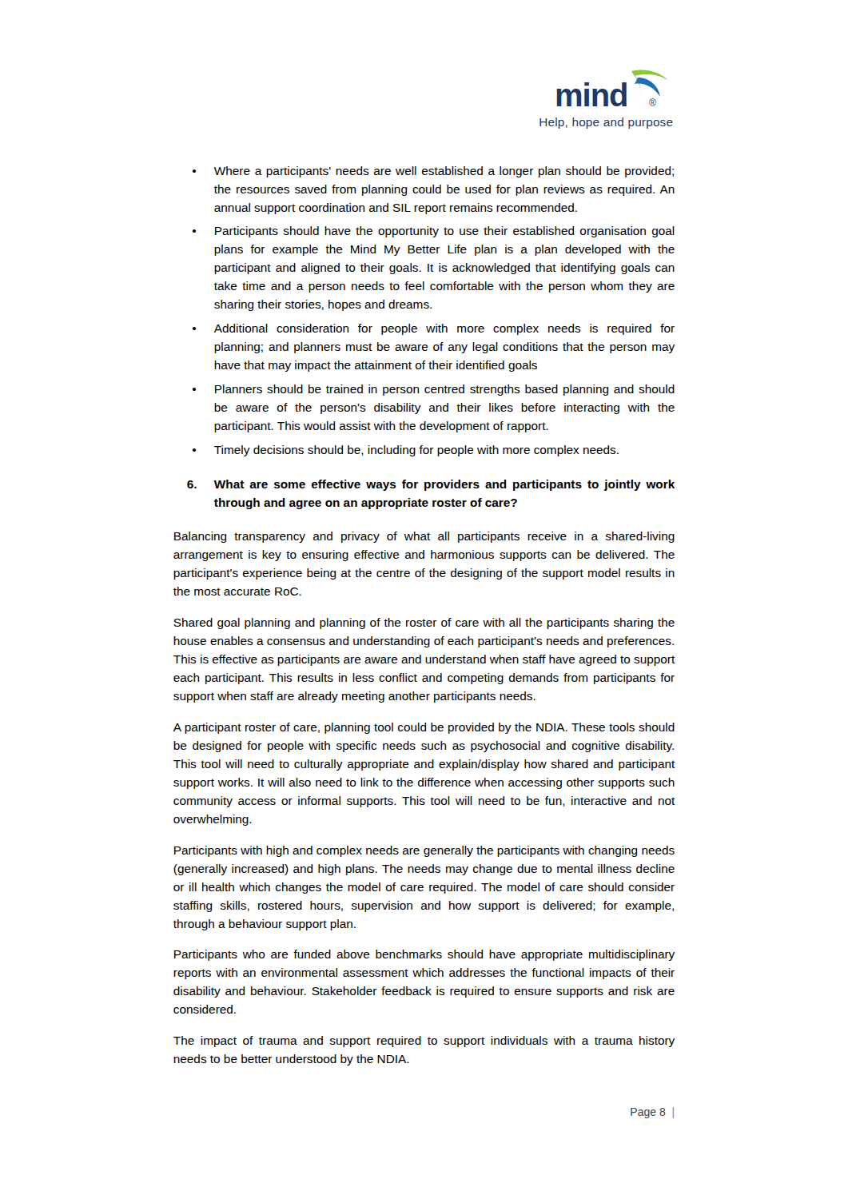mind ® Help, hope and purpose
Where a participants' needs are well established a longer plan should be provided; the resources saved from planning could be used for plan reviews as required. An annual support coordination and SIL report remains recommended.
Participants should have the opportunity to use their established organisation goal plans for example the Mind My Better Life plan is a plan developed with the participant and aligned to their goals. It is acknowledged that identifying goals can take time and a person needs to feel comfortable with the person whom they are sharing their stories, hopes and dreams.
Additional consideration for people with more complex needs is required for planning; and planners must be aware of any legal conditions that the person may have that may impact the attainment of their identified goals
Planners should be trained in person centred strengths based planning and should be aware of the person's disability and their likes before interacting with the participant. This would assist with the development of rapport.
Timely decisions should be, including for people with more complex needs.
What are some effective ways for providers and participants to jointly work through and agree on an appropriate roster of care?
Balancing transparency and privacy of what all participants receive in a shared-living arrangement is key to ensuring effective and harmonious supports can be delivered. The participant's experience being at the centre of the designing of the support model results in the most accurate RoC.
Shared goal planning and planning of the roster of care with all the participants sharing the house enables a consensus and understanding of each participant's needs and preferences. This is effective as participants are aware and understand when staff have agreed to support each participant. This results in less conflict and competing demands from participants for support when staff are already meeting another participants needs.
A participant roster of care, planning tool could be provided by the NDIA. These tools should be designed for people with specific needs such as psychosocial and cognitive disability. This tool will need to culturally appropriate and explain/display how shared and participant support works. It will also need to link to the difference when accessing other supports such community access or informal supports. This tool will need to be fun, interactive and not overwhelming.
Participants with high and complex needs are generally the participants with changing needs (generally increased) and high plans. The needs may change due to mental illness decline or ill health which changes the model of care required. The model of care should consider staffing skills, rostered hours, supervision and how support is delivered; for example, through a behaviour support plan.
Participants who are funded above benchmarks should have appropriate multidisciplinary reports with an environmental assessment which addresses the functional impacts of their disability and behaviour. Stakeholder feedback is required to ensure supports and risk are considered.
The impact of trauma and support required to support individuals with a trauma history needs to be better understood by the NDIA.
Page 8 |